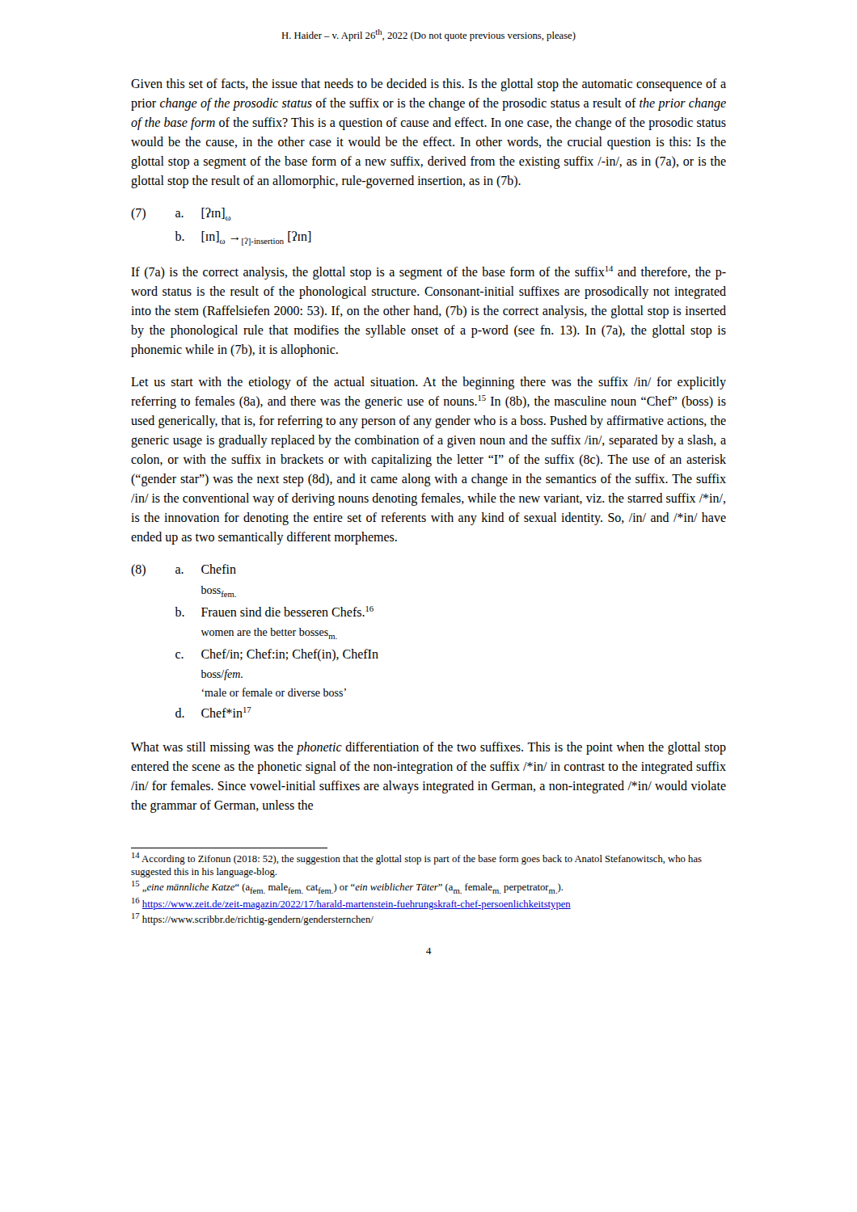H. Haider – v. April 26th, 2022 (Do not quote previous versions, please)
Given this set of facts, the issue that needs to be decided is this. Is the glottal stop the automatic consequence of a prior change of the prosodic status of the suffix or is the change of the prosodic status a result of the prior change of the base form of the suffix? This is a question of cause and effect. In one case, the change of the prosodic status would be the cause, in the other case it would be the effect. In other words, the crucial question is this: Is the glottal stop a segment of the base form of a new suffix, derived from the existing suffix /-in/, as in (7a), or is the glottal stop the result of an allomorphic, rule-governed insertion, as in (7b).
| (7) | a. | [ʔɪn] ω |
| | b. | [ɪn] ω → [ʔ]-insertion [ʔɪn] |
If (7a) is the correct analysis, the glottal stop is a segment of the base form of the suffix14 and therefore, the p-word status is the result of the phonological structure. Consonant-initial suffixes are prosodically not integrated into the stem (Raffelsiefen 2000: 53). If, on the other hand, (7b) is the correct analysis, the glottal stop is inserted by the phonological rule that modifies the syllable onset of a p-word (see fn. 13). In (7a), the glottal stop is phonemic while in (7b), it is allophonic.
Let us start with the etiology of the actual situation. At the beginning there was the suffix /in/ for explicitly referring to females (8a), and there was the generic use of nouns.15 In (8b), the masculine noun “Chef” (boss) is used generically, that is, for referring to any person of any gender who is a boss. Pushed by affirmative actions, the generic usage is gradually replaced by the combination of a given noun and the suffix /in/, separated by a slash, a colon, or with the suffix in brackets or with capitalizing the letter “I” of the suffix (8c). The use of an asterisk (“gender star”) was the next step (8d), and it came along with a change in the semantics of the suffix. The suffix /in/ is the conventional way of deriving nouns denoting females, while the new variant, viz. the starred suffix /*in/, is the innovation for denoting the entire set of referents with any kind of sexual identity. So, /in/ and /*in/ have ended up as two semantically different morphemes.
| (8) | a. | Chefin |
| | | boss fem. |
| | b. | Frauen sind die besseren Chefs. 16 |
| | | women are the better bosses m. |
| | c. | Chef/in; Chef:in; Chef(in), ChefIn |
| | | boss/ fem. |
| | | ‘male or female or diverse boss’ |
| | d. | Chef*in 17 |
What was still missing was the phonetic differentiation of the two suffixes. This is the point when the glottal stop entered the scene as the phonetic signal of the non-integration of the suffix /*in/ in contrast to the integrated suffix /in/ for females. Since vowel-initial suffixes are always integrated in German, a non-integrated /*in/ would violate the grammar of German, unless the
14 According to Zifonun (2018: 52), the suggestion that the glottal stop is part of the base form goes back to Anatol Stefanowitsch, who has suggested this in his language-blog.
15 „eine männliche Katze“ (afem. malefem. catfem.) or “ein weiblicher Täter” (am. femalem. perpetratorm.).
16 https://www.zeit.de/zeit-magazin/2022/17/harald-martenstein-fuehrungskraft-chef-persoenlichkeitstypen
17 https://www.scribbr.de/richtig-gendern/gendersternchen/
4